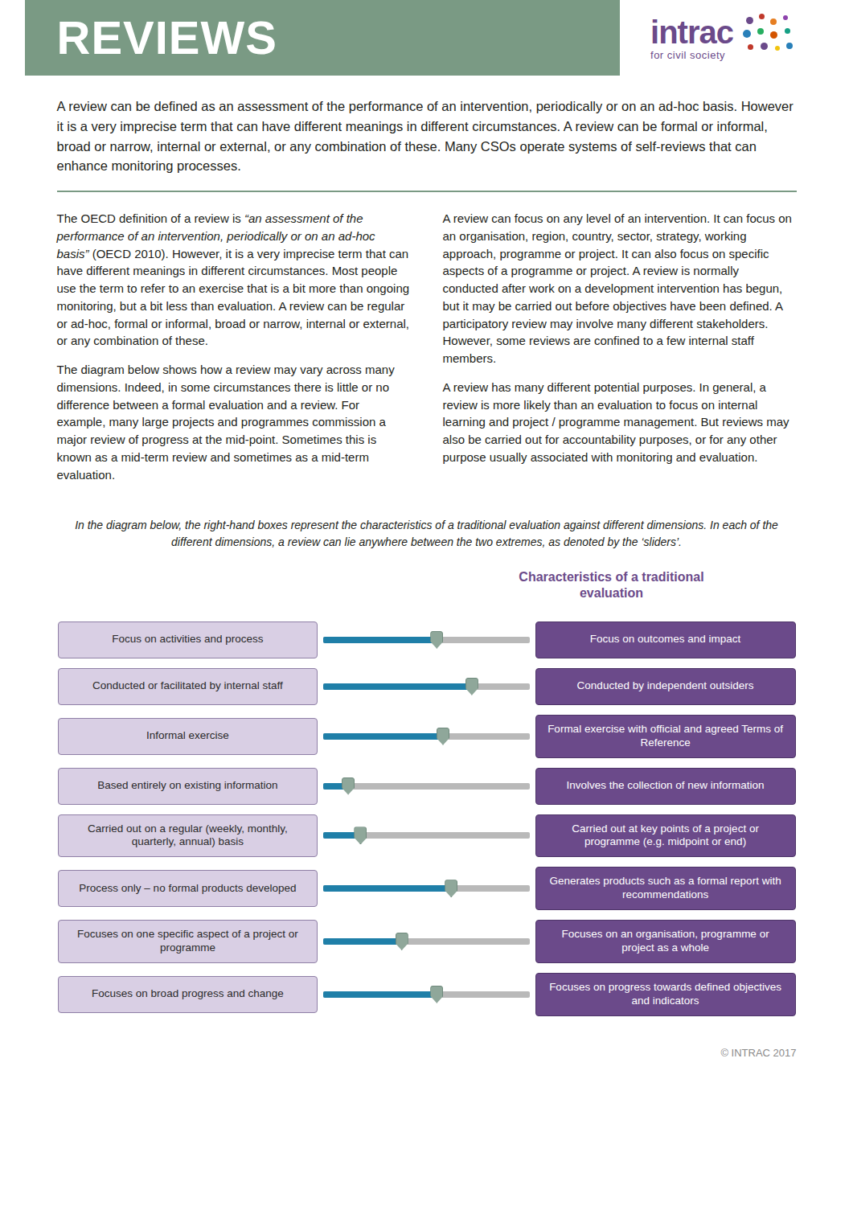REVIEWS
intrac
for civil society
A review can be defined as an assessment of the performance of an intervention, periodically or on an ad-hoc basis. However it is a very imprecise term that can have different meanings in different circumstances. A review can be formal or informal, broad or narrow, internal or external, or any combination of these. Many CSOs operate systems of self-reviews that can enhance monitoring processes.
The OECD definition of a review is “an assessment of the performance of an intervention, periodically or on an ad-hoc basis” (OECD 2010). However, it is a very imprecise term that can have different meanings in different circumstances. Most people use the term to refer to an exercise that is a bit more than ongoing monitoring, but a bit less than evaluation. A review can be regular or ad-hoc, formal or informal, broad or narrow, internal or external, or any combination of these.
The diagram below shows how a review may vary across many dimensions. Indeed, in some circumstances there is little or no difference between a formal evaluation and a review. For example, many large projects and programmes commission a major review of progress at the mid-point. Sometimes this is known as a mid-term review and sometimes as a mid-term evaluation.
A review can focus on any level of an intervention. It can focus on an organisation, region, country, sector, strategy, working approach, programme or project. It can also focus on specific aspects of a programme or project. A review is normally conducted after work on a development intervention has begun, but it may be carried out before objectives have been defined. A participatory review may involve many different stakeholders. However, some reviews are confined to a few internal staff members.
A review has many different potential purposes. In general, a review is more likely than an evaluation to focus on internal learning and project / programme management. But reviews may also be carried out for accountability purposes, or for any other purpose usually associated with monitoring and evaluation.
In the diagram below, the right-hand boxes represent the characteristics of a traditional evaluation against different dimensions. In each of the different dimensions, a review can lie anywhere between the two extremes, as denoted by the ‘sliders’.
Characteristics of a traditional
evaluation
| Focus on activities and process | | Focus on outcomes and impact |
| Conducted or facilitated by internal staff | | Conducted by independent outsiders |
| Informal exercise | | Formal exercise with official and agreed Terms of Reference |
| Based entirely on existing information | | Involves the collection of new information |
| Carried out on a regular (weekly, monthly, quarterly, annual) basis | | Carried out at key points of a project or programme (e.g. midpoint or end) |
| Process only – no formal products developed | | Generates products such as a formal report with recommendations |
| Focuses on one specific aspect of a project or programme | | Focuses on an organisation, programme or project as a whole |
| Focuses on broad progress and change | | Focuses on progress towards defined objectives and indicators |
© INTRAC 2017